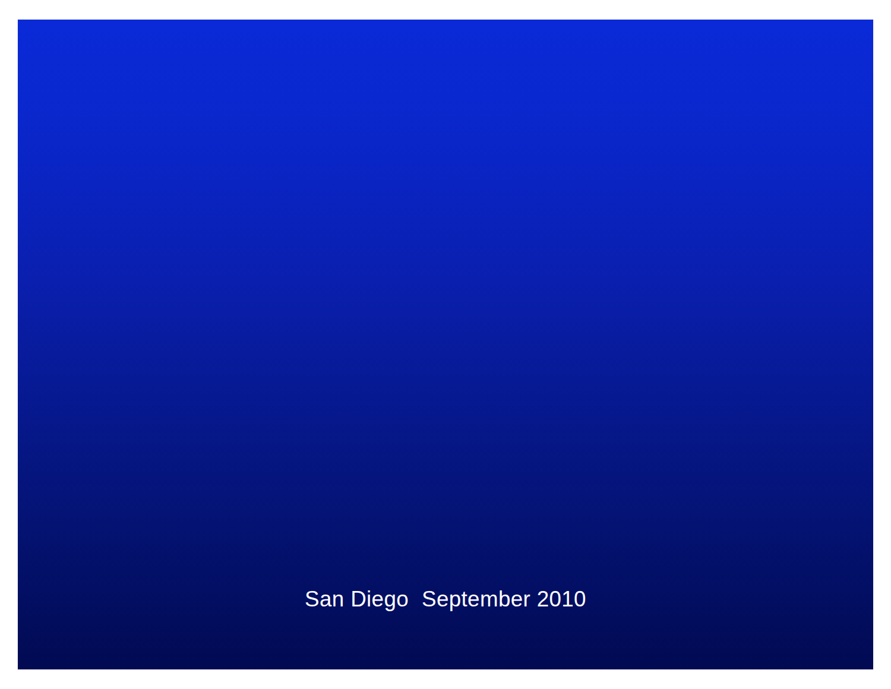San Diego September 2010